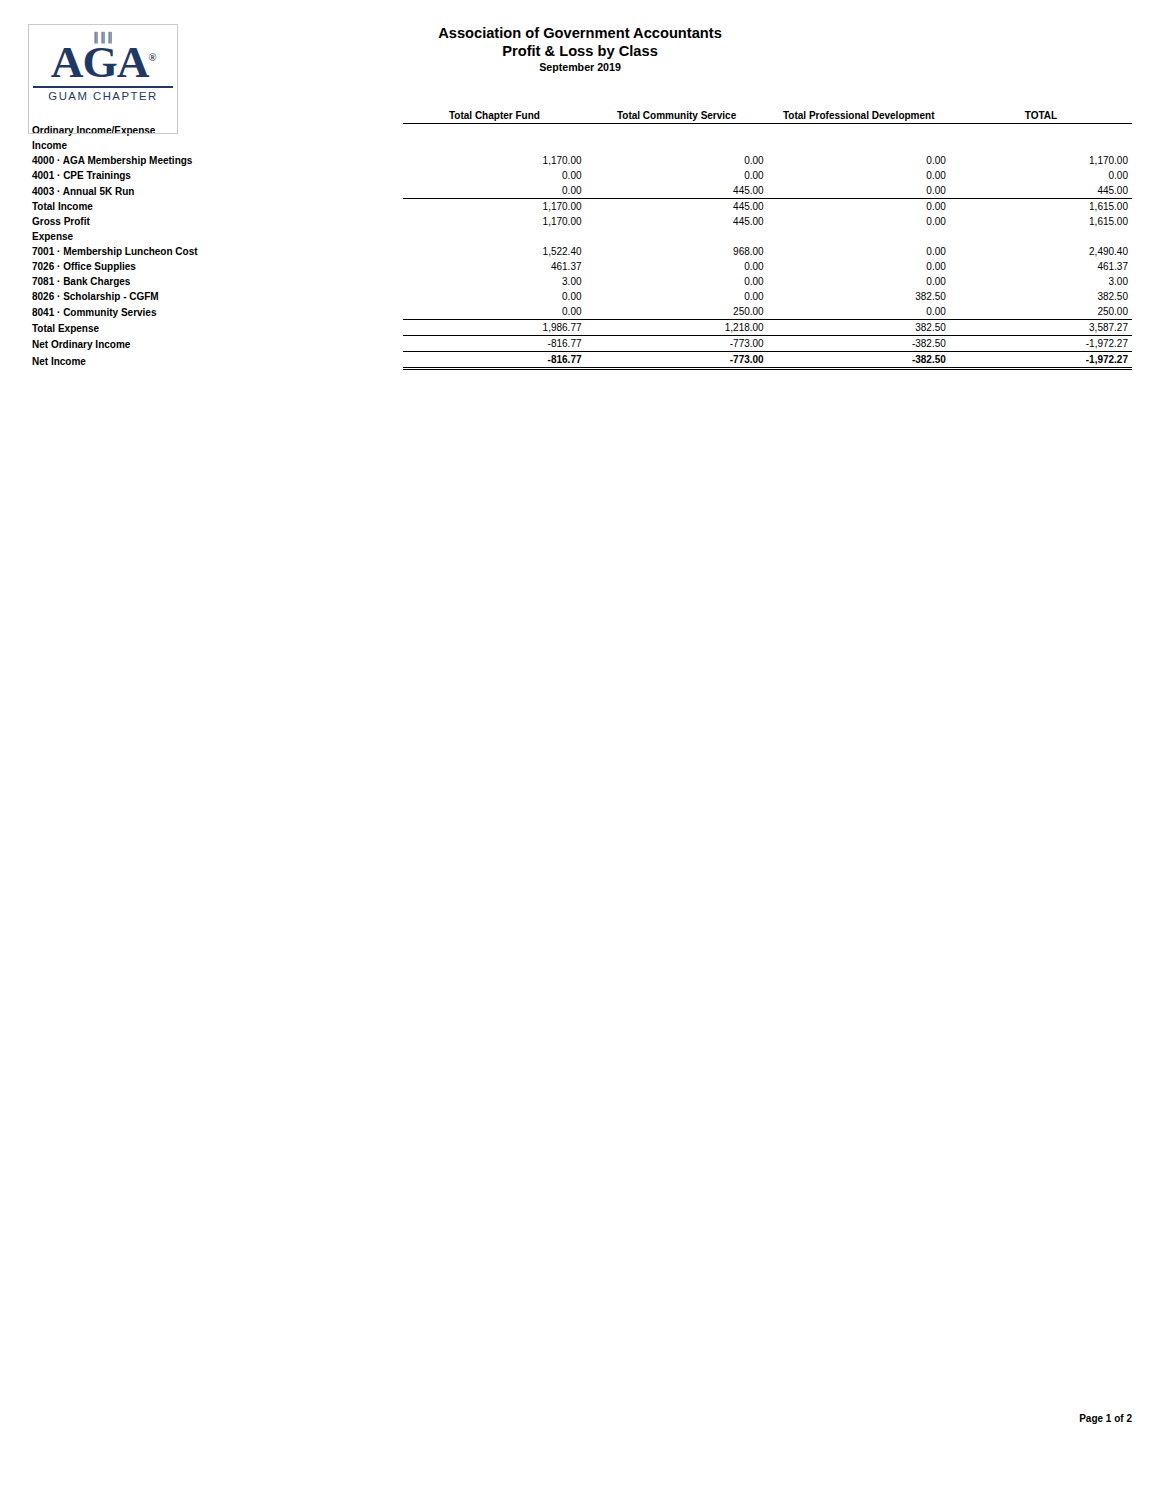∥∥∥
AGA®
GUAM CHAPTER
Association of Government Accountants
Profit & Loss by Class
September 2019
| | Total Chapter Fund | Total Community Service | Total Professional Development | TOTAL |
| --- | --- | --- | --- | --- |
| Ordinary Income/Expense | | | | |
| Income | | | | |
| 4000 · AGA Membership Meetings | 1,170.00 | 0.00 | 0.00 | 1,170.00 |
| 4001 · CPE Trainings | 0.00 | 0.00 | 0.00 | 0.00 |
| 4003 · Annual 5K Run | 0.00 | 445.00 | 0.00 | 445.00 |
| Total Income | 1,170.00 | 445.00 | 0.00 | 1,615.00 |
| Gross Profit | 1,170.00 | 445.00 | 0.00 | 1,615.00 |
| Expense | | | | |
| 7001 · Membership Luncheon Cost | 1,522.40 | 968.00 | 0.00 | 2,490.40 |
| 7026 · Office Supplies | 461.37 | 0.00 | 0.00 | 461.37 |
| 7081 · Bank Charges | 3.00 | 0.00 | 0.00 | 3.00 |
| 8026 · Scholarship - CGFM | 0.00 | 0.00 | 382.50 | 382.50 |
| 8041 · Community Servies | 0.00 | 250.00 | 0.00 | 250.00 |
| Total Expense | 1,986.77 | 1,218.00 | 382.50 | 3,587.27 |
| Net Ordinary Income | -816.77 | -773.00 | -382.50 | -1,972.27 |
| Net Income | -816.77 | -773.00 | -382.50 | -1,972.27 |
Page 1 of 2